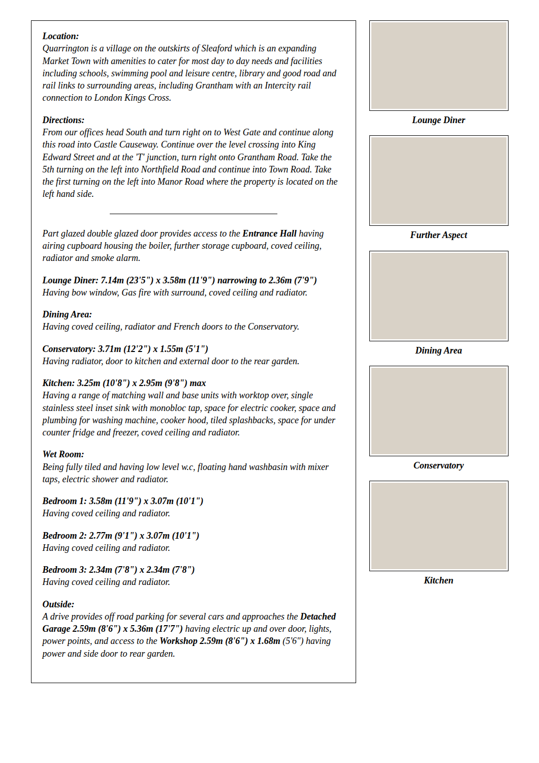Location:
Quarrington is a village on the outskirts of Sleaford which is an expanding Market Town with amenities to cater for most day to day needs and facilities including schools, swimming pool and leisure centre, library and good road and rail links to surrounding areas, including Grantham with an Intercity rail connection to London Kings Cross.
Directions:
From our offices head South and turn right on to West Gate and continue along this road into Castle Causeway. Continue over the level crossing into King Edward Street and at the 'T' junction, turn right onto Grantham Road. Take the 5th turning on the left into Northfield Road and continue into Town Road. Take the first turning on the left into Manor Road where the property is located on the left hand side.
Part glazed double glazed door provides access to the Entrance Hall having airing cupboard housing the boiler, further storage cupboard, coved ceiling, radiator and smoke alarm.
Lounge Diner: 7.14m (23'5") x 3.58m (11'9") narrowing to 2.36m (7'9")
Having bow window, Gas fire with surround, coved ceiling and radiator.
Dining Area:
Having coved ceiling, radiator and French doors to the Conservatory.
Conservatory: 3.71m (12'2") x 1.55m (5'1")
Having radiator, door to kitchen and external door to the rear garden.
Kitchen: 3.25m (10'8") x 2.95m (9'8") max
Having a range of matching wall and base units with worktop over, single stainless steel inset sink with monobloc tap, space for electric cooker, space and plumbing for washing machine, cooker hood, tiled splashbacks, space for under counter fridge and freezer, coved ceiling and radiator.
Wet Room:
Being fully tiled and having low level w.c, floating hand washbasin with mixer taps, electric shower and radiator.
Bedroom 1: 3.58m (11'9") x 3.07m (10'1")
Having coved ceiling and radiator.
Bedroom 2: 2.77m (9'1") x 3.07m (10'1")
Having coved ceiling and radiator.
Bedroom 3: 2.34m (7'8") x 2.34m (7'8")
Having coved ceiling and radiator.
Outside:
A drive provides off road parking for several cars and approaches the Detached Garage 2.59m (8'6") x 5.36m (17'7") having electric up and over door, lights, power points, and access to the Workshop 2.59m (8'6") x 1.68m (5'6") having power and side door to rear garden.
Lounge Diner
Further Aspect
Dining Area
Conservatory
Kitchen